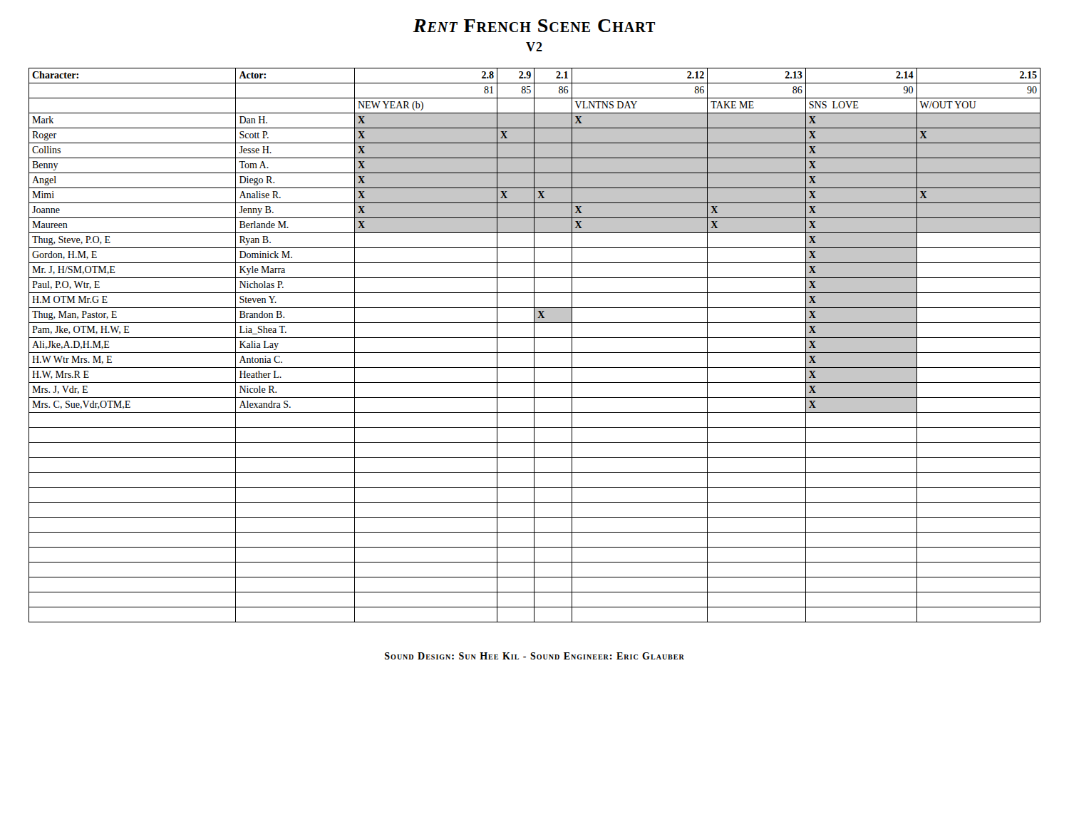Rent French Scene Chart
V2
| Character: | Actor: | 2.8 | 2.9 | 2.1 | 2.12 | 2.13 | 2.14 | 2.15 |
| --- | --- | --- | --- | --- | --- | --- | --- | --- |
| | | 81 | 85 | 86 | 86 | 86 | 90 | 90 |
| | | NEW YEAR (b) | | | VLNTNS DAY | TAKE ME | SNS LOVE | W/OUT YOU |
| Mark | Dan H. | X | | | X | | X | |
| Roger | Scott P. | X | X | | | | X | X |
| Collins | Jesse H. | X | | | | | X | |
| Benny | Tom A. | X | | | | | X | |
| Angel | Diego R. | X | | | | | X | |
| Mimi | Analise R. | X | X | X | | | X | X |
| Joanne | Jenny B. | X | | | X | X | X | |
| Maureen | Berlande M. | X | | | X | X | X | |
| Thug, Steve, P.O, E | Ryan B. | | | | | | X | |
| Gordon, H.M, E | Dominick M. | | | | | | X | |
| Mr. J, H/SM,OTM,E | Kyle Marra | | | | | | X | |
| Paul, P.O, Wtr, E | Nicholas P. | | | | | | X | |
| H.M OTM Mr.G E | Steven Y. | | | | | | X | |
| Thug, Man, Pastor, E | Brandon B. | | | X | | | X | |
| Pam, Jke, OTM, H.W, E | Lia_Shea T. | | | | | | X | |
| Ali,Jke,A.D,H.M,E | Kalia Lay | | | | | | X | |
| H.W Wtr Mrs. M, E | Antonia C. | | | | | | X | |
| H.W, Mrs.R E | Heather L. | | | | | | X | |
| Mrs. J, Vdr, E | Nicole R. | | | | | | X | |
| Mrs. C, Sue,Vdr,OTM,E | Alexandra S. | | | | | | X | |
Sound Design: Sun Hee Kil - Sound Engineer: Eric Glauber